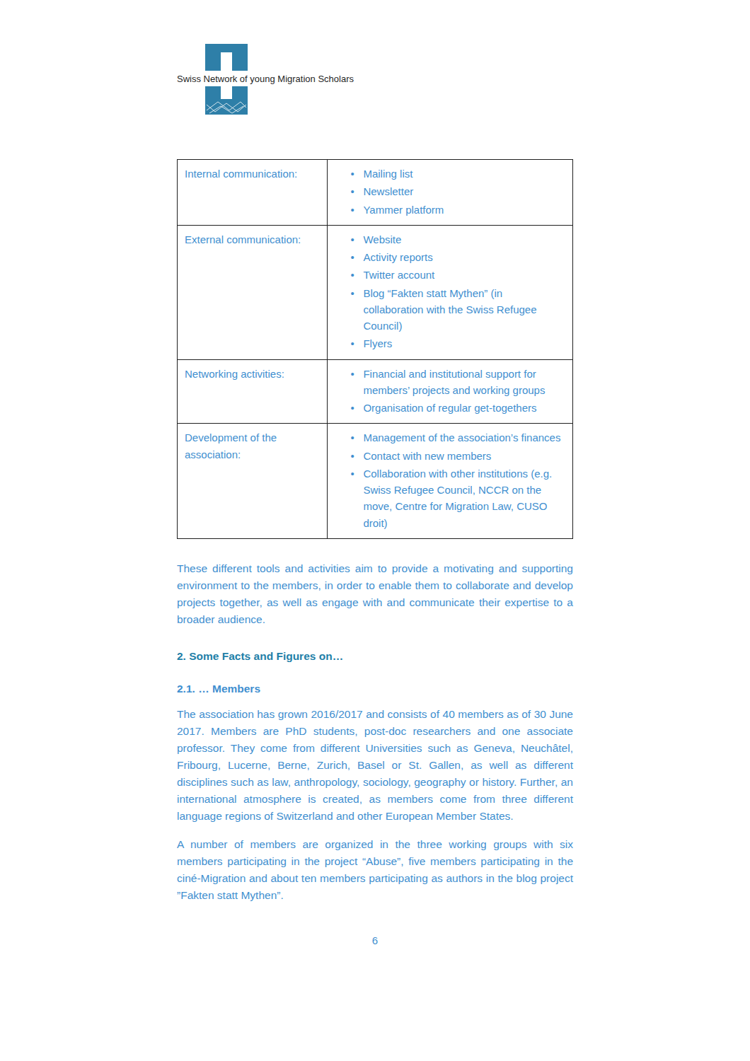Swiss Network of young Migration Scholars
| Internal communication: | Mailing list Newsletter Yammer platform |
| External communication: | Website Activity reports Twitter account Blog “Fakten statt Mythen” (in collaboration with the Swiss Refugee Council) Flyers |
| Networking activities: | Financial and institutional support for members’ projects and working groups Organisation of regular get-togethers |
| Development of the association: | Management of the association’s finances Contact with new members Collaboration with other institutions (e.g. Swiss Refugee Council, NCCR on the move, Centre for Migration Law, CUSO droit) |
These different tools and activities aim to provide a motivating and supporting environment to the members, in order to enable them to collaborate and develop projects together, as well as engage with and communicate their expertise to a broader audience.
2. Some Facts and Figures on…
2.1. … Members
The association has grown 2016/2017 and consists of 40 members as of 30 June 2017. Members are PhD students, post-doc researchers and one associate professor. They come from different Universities such as Geneva, Neuchâtel, Fribourg, Lucerne, Berne, Zurich, Basel or St. Gallen, as well as different disciplines such as law, anthropology, sociology, geography or history. Further, an international atmosphere is created, as members come from three different language regions of Switzerland and other European Member States.
A number of members are organized in the three working groups with six members participating in the project “Abuse”, five members participating in the ciné-Migration and about ten members participating as authors in the blog project ”Fakten statt Mythen”.
6